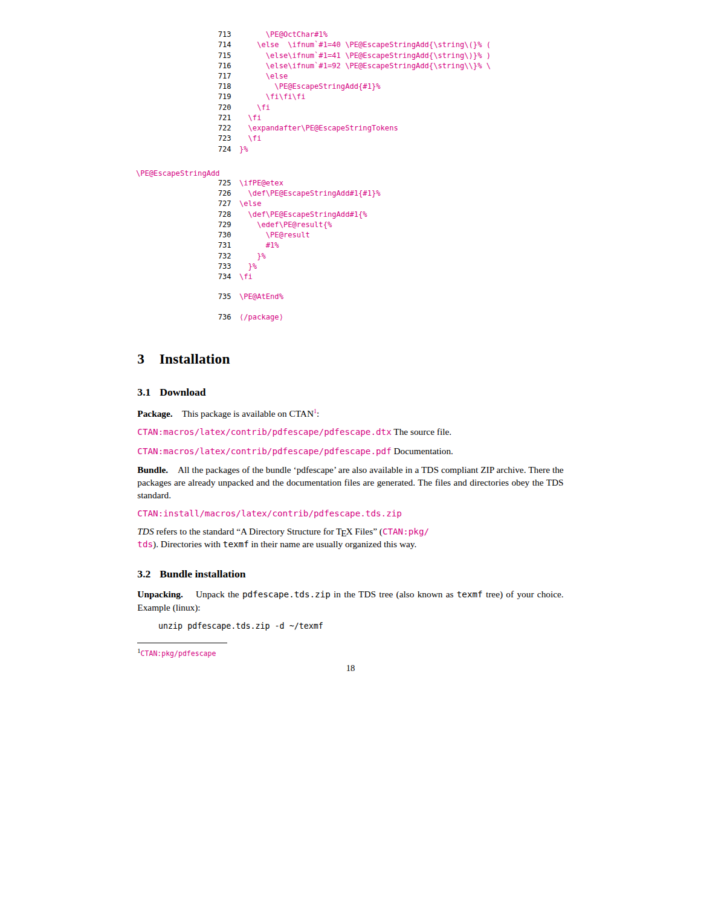713 \PE@OctChar#1%
714 \else \ifnum`#1=40 \PE@EscapeStringAdd{\string\(}% (
715 \else\ifnum`#1=41 \PE@EscapeStringAdd{\string\)}% )
716 \else\ifnum`#1=92 \PE@EscapeStringAdd{\string\\}% \
717 \else
718 \PE@EscapeStringAdd{#1}%
719 \fi\fi\fi
720 \fi
721 \fi
722 \expandafter\PE@EscapeStringTokens
723 \fi
724}%
\PE@EscapeStringAdd
725\ifPE@etex
726 \def\PE@EscapeStringAdd#1{#1}%
727\else
728 \def\PE@EscapeStringAdd#1{%
729 \edef\PE@result{%
730 \PE@result
731 #1%
732 }%
733 }%
734\fi
735\PE@AtEnd%
736⟨/package⟩
3 Installation
3.1 Download
Package. This package is available on CTAN1:
CTAN:macros/latex/contrib/pdfescape/pdfescape.dtx The source file.
CTAN:macros/latex/contrib/pdfescape/pdfescape.pdf Documentation.
Bundle. All the packages of the bundle ‘pdfescape’ are also available in a TDS compliant ZIP archive. There the packages are already unpacked and the documentation files are generated. The files and directories obey the TDS standard.
CTAN:install/macros/latex/contrib/pdfescape.tds.zip
TDS refers to the standard “A Directory Structure for TEX Files” (CTAN:pkg/
tds). Directories with texmf in their name are usually organized this way.
3.2 Bundle installation
Unpacking. Unpack the pdfescape.tds.zip in the TDS tree (also known as texmf tree) of your choice. Example (linux):
unzip pdfescape.tds.zip -d ~/texmf
1CTAN:pkg/pdfescape
18